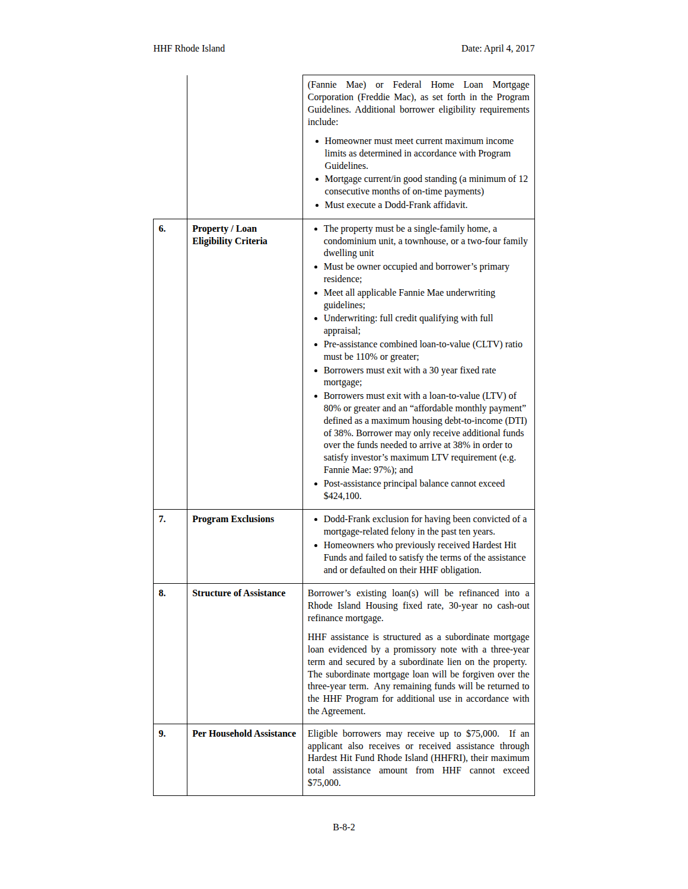HHF Rhode Island
Date: April 4, 2017
| | | (Fannie Mae) or Federal Home Loan Mortgage Corporation (Freddie Mac), as set forth in the Program Guidelines. Additional borrower eligibility requirements include: Homeowner must meet current maximum income limits as determined in accordance with Program Guidelines. Mortgage current/in good standing (a minimum of 12 consecutive months of on-time payments) Must execute a Dodd-Frank affidavit. |
| 6. | Property / Loan Eligibility Criteria | The property must be a single-family home, a condominium unit, a townhouse, or a two-four family dwelling unit Must be owner occupied and borrower’s primary residence; Meet all applicable Fannie Mae underwriting guidelines; Underwriting: full credit qualifying with full appraisal; Pre-assistance combined loan-to-value (CLTV) ratio must be 110% or greater; Borrowers must exit with a 30 year fixed rate mortgage; Borrowers must exit with a loan-to-value (LTV) of 80% or greater and an “affordable monthly payment” defined as a maximum housing debt-to-income (DTI) of 38%. Borrower may only receive additional funds over the funds needed to arrive at 38% in order to satisfy investor’s maximum LTV requirement (e.g. Fannie Mae: 97%); and Post-assistance principal balance cannot exceed $424,100. |
| 7. | Program Exclusions | Dodd-Frank exclusion for having been convicted of a mortgage-related felony in the past ten years. Homeowners who previously received Hardest Hit Funds and failed to satisfy the terms of the assistance and or defaulted on their HHF obligation. |
| 8. | Structure of Assistance | Borrower’s existing loan(s) will be refinanced into a Rhode Island Housing fixed rate, 30-year no cash-out refinance mortgage. HHF assistance is structured as a subordinate mortgage loan evidenced by a promissory note with a three-year term and secured by a subordinate lien on the property. The subordinate mortgage loan will be forgiven over the three-year term. Any remaining funds will be returned to the HHF Program for additional use in accordance with the Agreement. |
| 9. | Per Household Assistance | Eligible borrowers may receive up to $75,000. If an applicant also receives or received assistance through Hardest Hit Fund Rhode Island (HHFRI), their maximum total assistance amount from HHF cannot exceed $75,000. |
B-8-2